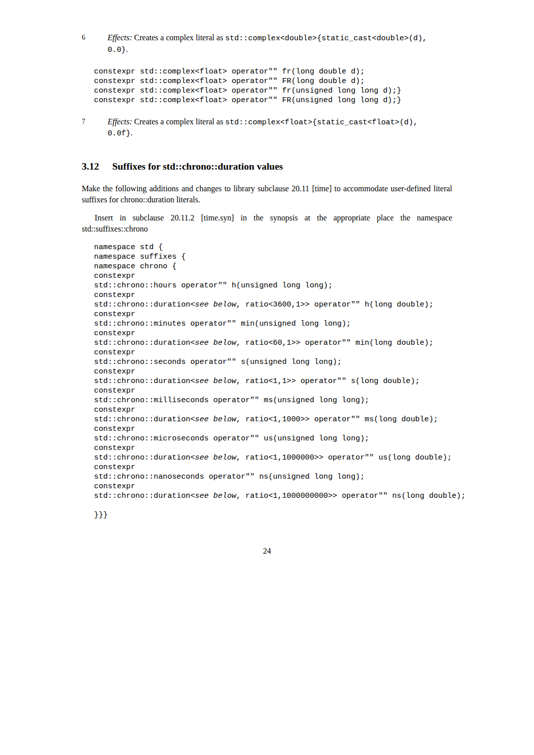6
Effects: Creates a complex literal as std::complex<double>{static_cast<double>(d),
0.0}.
constexpr std::complex<float> operator"" fr(long double d);
constexpr std::complex<float> operator"" FR(long double d);
constexpr std::complex<float> operator"" fr(unsigned long long d);}
constexpr std::complex<float> operator"" FR(unsigned long long d);}
7
Effects: Creates a complex literal as std::complex<float>{static_cast<float>(d),
0.0f}.
3.12 Suffixes for std::chrono::duration values
Make the following additions and changes to library subclause 20.11 [time] to accommodate user-defined literal suffixes for chrono::duration literals.
Insert in subclause 20.11.2 [time.syn] in the synopsis at the appropriate place the namespace std::suffixes::chrono
namespace std {
namespace suffixes {
namespace chrono {
constexpr
std::chrono::hours operator"" h(unsigned long long);
constexpr
std::chrono::duration<see below, ratio<3600,1>> operator"" h(long double);
constexpr
std::chrono::minutes operator"" min(unsigned long long);
constexpr
std::chrono::duration<see below, ratio<60,1>> operator"" min(long double);
constexpr
std::chrono::seconds operator"" s(unsigned long long);
constexpr
std::chrono::duration<see below, ratio<1,1>> operator"" s(long double);
constexpr
std::chrono::milliseconds operator"" ms(unsigned long long);
constexpr
std::chrono::duration<see below, ratio<1,1000>> operator"" ms(long double);
constexpr
std::chrono::microseconds operator"" us(unsigned long long);
constexpr
std::chrono::duration<see below, ratio<1,1000000>> operator"" us(long double);
constexpr
std::chrono::nanoseconds operator"" ns(unsigned long long);
constexpr
std::chrono::duration<see below, ratio<1,1000000000>> operator"" ns(long double);

}}}
24